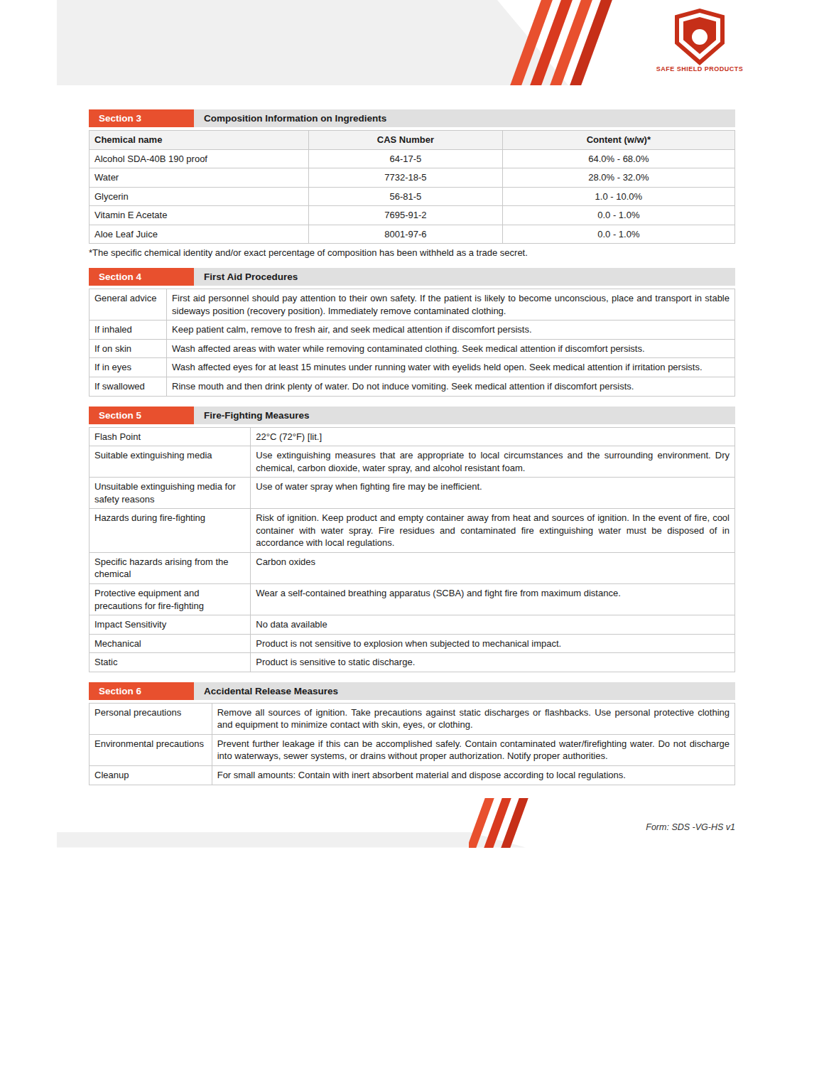SAFE SHIELD PRODUCTS
Section 3
Composition Information on Ingredients
| Chemical name | CAS Number | Content (w/w)* |
| --- | --- | --- |
| Alcohol SDA-40B 190 proof | 64-17-5 | 64.0% - 68.0% |
| Water | 7732-18-5 | 28.0% - 32.0% |
| Glycerin | 56-81-5 | 1.0 - 10.0% |
| Vitamin E Acetate | 7695-91-2 | 0.0 - 1.0% |
| Aloe Leaf Juice | 8001-97-6 | 0.0 - 1.0% |
*The specific chemical identity and/or exact percentage of composition has been withheld as a trade secret.
Section 4
First Aid Procedures
| General advice | First aid personnel should pay attention to their own safety. If the patient is likely to become unconscious, place and transport in stable sideways position (recovery position). Immediately remove contaminated clothing. |
| If inhaled | Keep patient calm, remove to fresh air, and seek medical attention if discomfort persists. |
| If on skin | Wash affected areas with water while removing contaminated clothing. Seek medical attention if discomfort persists. |
| If in eyes | Wash affected eyes for at least 15 minutes under running water with eyelids held open. Seek medical attention if irritation persists. |
| If swallowed | Rinse mouth and then drink plenty of water. Do not induce vomiting. Seek medical attention if discomfort persists. |
Section 5
Fire-Fighting Measures
| Flash Point | 22°C (72°F) [lit.] |
| Suitable extinguishing media | Use extinguishing measures that are appropriate to local circumstances and the surrounding environment. Dry chemical, carbon dioxide, water spray, and alcohol resistant foam. |
| Unsuitable extinguishing media for safety reasons | Use of water spray when fighting fire may be inefficient. |
| Hazards during fire-fighting | Risk of ignition. Keep product and empty container away from heat and sources of ignition. In the event of fire, cool container with water spray. Fire residues and contaminated fire extinguishing water must be disposed of in accordance with local regulations. |
| Specific hazards arising from the chemical | Carbon oxides |
| Protective equipment and precautions for fire-fighting | Wear a self-contained breathing apparatus (SCBA) and fight fire from maximum distance. |
| Impact Sensitivity | No data available |
| Mechanical | Product is not sensitive to explosion when subjected to mechanical impact. |
| Static | Product is sensitive to static discharge. |
Section 6
Accidental Release Measures
| Personal precautions | Remove all sources of ignition. Take precautions against static discharges or flashbacks. Use personal protective clothing and equipment to minimize contact with skin, eyes, or clothing. |
| Environmental precautions | Prevent further leakage if this can be accomplished safely. Contain contaminated water/firefighting water. Do not discharge into waterways, sewer systems, or drains without proper authorization. Notify proper authorities. |
| Cleanup | For small amounts: Contain with inert absorbent material and dispose according to local regulations. |
Form: SDS -VG-HS v1